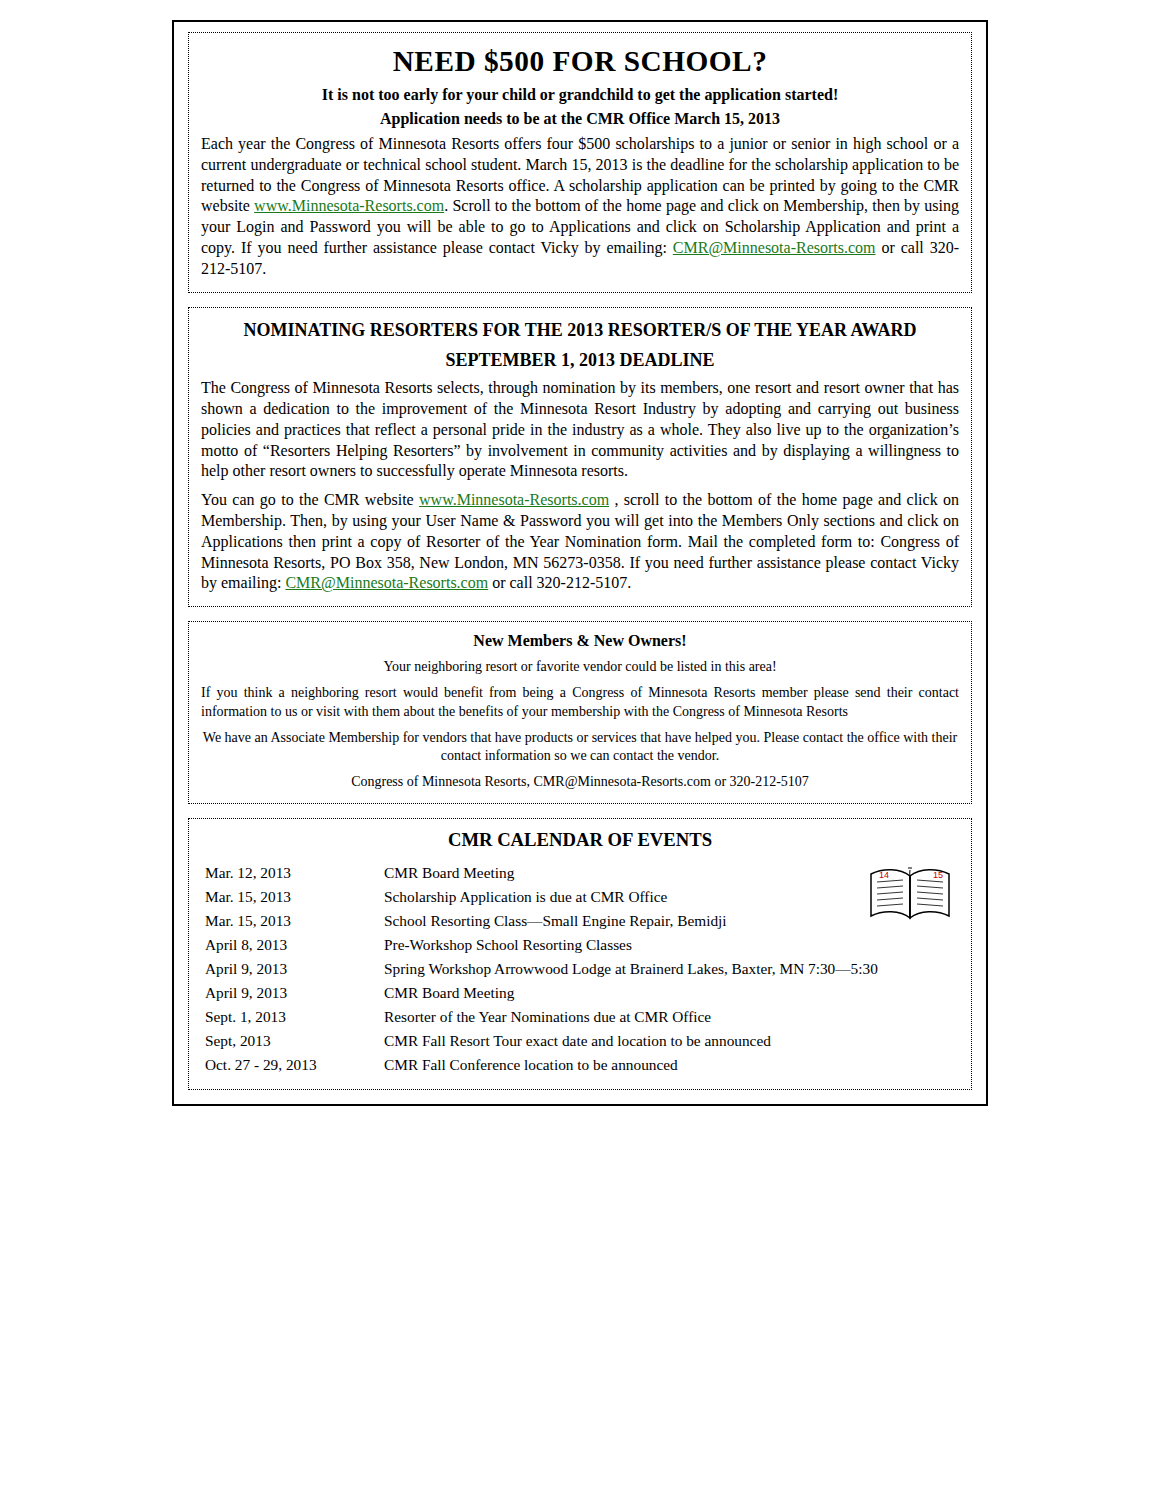NEED $500 FOR SCHOOL?
It is not too early for your child or grandchild to get the application started!
Application needs to be at the CMR Office March 15, 2013
Each year the Congress of Minnesota Resorts offers four $500 scholarships to a junior or senior in high school or a current undergraduate or technical school student. March 15, 2013 is the deadline for the scholarship application to be returned to the Congress of Minnesota Resorts office. A scholarship application can be printed by going to the CMR website www.Minnesota-Resorts.com. Scroll to the bottom of the home page and click on Membership, then by using your Login and Password you will be able to go to Applications and click on Scholarship Application and print a copy. If you need further assistance please contact Vicky by emailing: CMR@Minnesota-Resorts.com or call 320-212-5107.
NOMINATING RESORTERS FOR THE 2013 RESORTER/S OF THE YEAR AWARD
SEPTEMBER 1, 2013 DEADLINE
The Congress of Minnesota Resorts selects, through nomination by its members, one resort and resort owner that has shown a dedication to the improvement of the Minnesota Resort Industry by adopting and carrying out business policies and practices that reflect a personal pride in the industry as a whole. They also live up to the organization’s motto of “Resorters Helping Resorters” by involvement in community activities and by displaying a willingness to help other resort owners to successfully operate Minnesota resorts.
You can go to the CMR website www.Minnesota-Resorts.com , scroll to the bottom of the home page and click on Membership. Then, by using your User Name & Password you will get into the Members Only sections and click on Applications then print a copy of Resorter of the Year Nomination form. Mail the completed form to: Congress of Minnesota Resorts, PO Box 358, New London, MN 56273-0358. If you need further assistance please contact Vicky by emailing: CMR@Minnesota-Resorts.com or call 320-212-5107.
New Members & New Owners!
Your neighboring resort or favorite vendor could be listed in this area!
If you think a neighboring resort would benefit from being a Congress of Minnesota Resorts member please send their contact information to us or visit with them about the benefits of your membership with the Congress of Minnesota Resorts
We have an Associate Membership for vendors that have products or services that have helped you. Please contact the office with their contact information so we can contact the vendor.
Congress of Minnesota Resorts, CMR@Minnesota-Resorts.com or 320-212-5107
CMR CALENDAR OF EVENTS
| Mar. 12, 2013 | CMR Board Meeting | 14 15 |
| Mar. 15, 2013 | Scholarship Application is due at CMR Office |
| Mar. 15, 2013 | School Resorting Class—Small Engine Repair, Bemidji |
| April 8, 2013 | Pre-Workshop School Resorting Classes |
| April 9, 2013 | Spring Workshop Arrowwood Lodge at Brainerd Lakes, Baxter, MN 7:30—5:30 |
| April 9, 2013 | CMR Board Meeting |
| Sept. 1, 2013 | Resorter of the Year Nominations due at CMR Office |
| Sept, 2013 | CMR Fall Resort Tour exact date and location to be announced |
| Oct. 27 - 29, 2013 | CMR Fall Conference location to be announced |